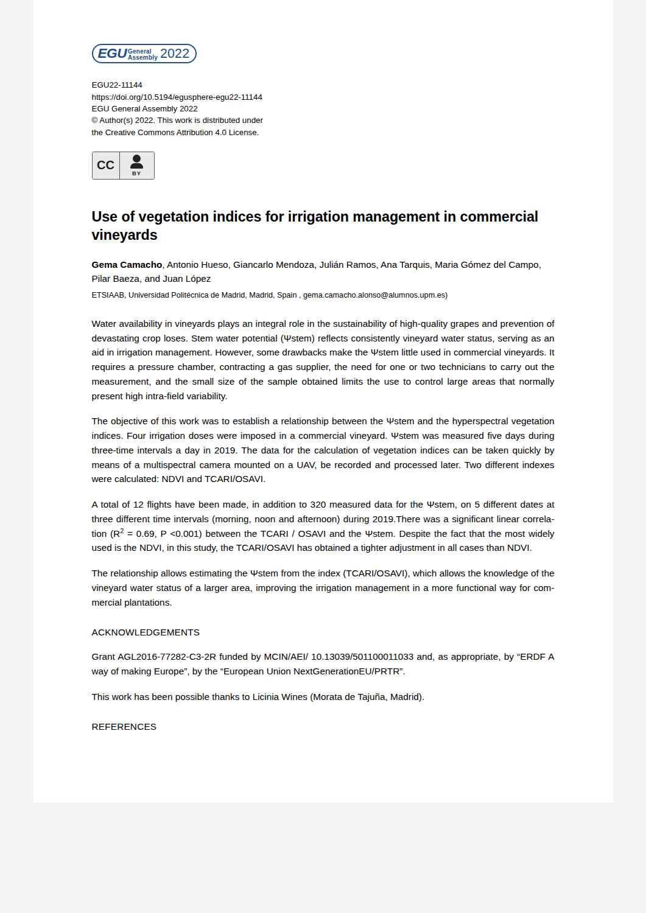EGU General
Assembly 2022
EGU22-11144
https://doi.org/10.5194/egusphere-egu22-11144
EGU General Assembly 2022
© Author(s) 2022. This work is distributed under
the Creative Commons Attribution 4.0 License.
CC
BY
Use of vegetation indices for irrigation management in commercial vineyards
Gema Camacho, Antonio Hueso, Giancarlo Mendoza, Julián Ramos, Ana Tarquis, Maria Gómez del Campo, Pilar Baeza, and Juan López
ETSIAAB, Universidad Politécnica de Madrid, Madrid, Spain , gema.camacho.alonso@alumnos.upm.es)
Water availability in vineyards plays an integral role in the sustainability of high-quality grapes and prevention of devastating crop loses. Stem water potential (Ψstem) reflects consistently vineyard water status, serving as an aid in irrigation management. However, some drawbacks make the Ψstem little used in commercial vineyards. It requires a pressure chamber, contracting a gas supplier, the need for one or two technicians to carry out the measurement, and the small size of the sample obtained limits the use to control large areas that normally present high intra-field variability.
The objective of this work was to establish a relationship between the Ψstem and the hyperspectral vegetation indices. Four irrigation doses were imposed in a commercial vineyard. Ψstem was measured five days during three-time intervals a day in 2019. The data for the calculation of vegetation indices can be taken quickly by means of a multispectral camera mounted on a UAV, be recorded and processed later. Two different indexes were calculated: NDVI and TCARI/OSAVI.
A total of 12 flights have been made, in addition to 320 measured data for the Ψstem, on 5 different dates at three different time intervals (morning, noon and afternoon) during 2019.There was a significant linear correlation (R2 = 0.69, P <0.001) between the TCARI / OSAVI and the Ψstem. Despite the fact that the most widely used is the NDVI, in this study, the TCARI/OSAVI has obtained a tighter adjustment in all cases than NDVI.
The relationship allows estimating the Ψstem from the index (TCARI/OSAVI), which allows the knowledge of the vineyard water status of a larger area, improving the irrigation management in a more functional way for commercial plantations.
Acknowledgements
Grant AGL2016-77282-C3-2R funded by MCIN/AEI/ 10.13039/501100011033 and, as appropriate, by “ERDF A way of making Europe”, by the “European Union NextGenerationEU/PRTR”.
This work has been possible thanks to Licinia Wines (Morata de Tajuña, Madrid).
References